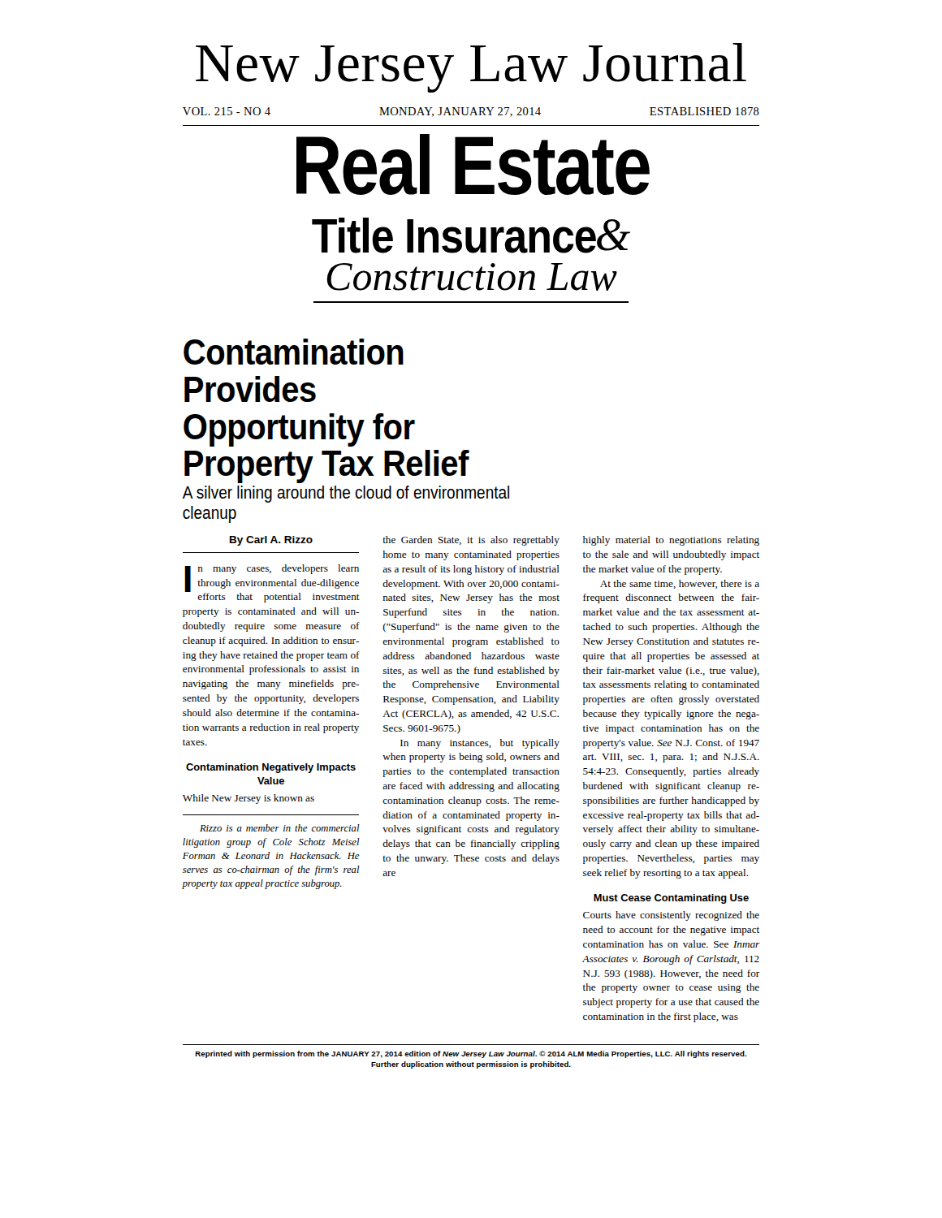New Jersey Law Journal
VOL. 215 - NO 4
MONDAY, JANUARY 27, 2014
ESTABLISHED 1878
Real Estate Title Insurance& Construction Law
Contamination Provides Opportunity for Property Tax Relief
A silver lining around the cloud of environmental cleanup
By Carl A. Rizzo
In many cases, developers learn through environmental due-diligence efforts that potential investment property is contaminated and will undoubtedly require some measure of cleanup if acquired. In addition to ensuring they have retained the proper team of environmental professionals to assist in navigating the many minefields presented by the opportunity, developers should also determine if the contamination warrants a reduction in real property taxes.
Contamination Negatively Impacts Value
While New Jersey is known as
Rizzo is a member in the commercial litigation group of Cole Schotz Meisel Forman & Leonard in Hackensack. He serves as co-chairman of the firm's real property tax appeal practice subgroup.
the Garden State, it is also regrettably home to many contaminated properties as a result of its long history of industrial development. With over 20,000 contaminated sites, New Jersey has the most Superfund sites in the nation. ("Superfund" is the name given to the environmental program established to address abandoned hazardous waste sites, as well as the fund established by the Comprehensive Environmental Response, Compensation, and Liability Act (CERCLA), as amended, 42 U.S.C. Secs. 9601-9675.)
In many instances, but typically when property is being sold, owners and parties to the contemplated transaction are faced with addressing and allocating contamination cleanup costs. The remediation of a contaminated property involves significant costs and regulatory delays that can be financially crippling to the unwary. These costs and delays are
highly material to negotiations relating to the sale and will undoubtedly impact the market value of the property.
At the same time, however, there is a frequent disconnect between the fair-market value and the tax assessment attached to such properties. Although the New Jersey Constitution and statutes require that all properties be assessed at their fair-market value (i.e., true value), tax assessments relating to contaminated properties are often grossly overstated because they typically ignore the negative impact contamination has on the property's value. See N.J. Const. of 1947 art. VIII, sec. 1, para. 1; and N.J.S.A. 54:4-23. Consequently, parties already burdened with significant cleanup responsibilities are further handicapped by excessive real-property tax bills that adversely affect their ability to simultaneously carry and clean up these impaired properties. Nevertheless, parties may seek relief by resorting to a tax appeal.
Must Cease Contaminating Use
Courts have consistently recognized the need to account for the negative impact contamination has on value. See Inmar Associates v. Borough of Carlstadt, 112 N.J. 593 (1988). However, the need for the property owner to cease using the subject property for a use that caused the contamination in the first place, was
Reprinted with permission from the JANUARY 27, 2014 edition of New Jersey Law Journal. © 2014 ALM Media Properties, LLC. All rights reserved. Further duplication without permission is prohibited.